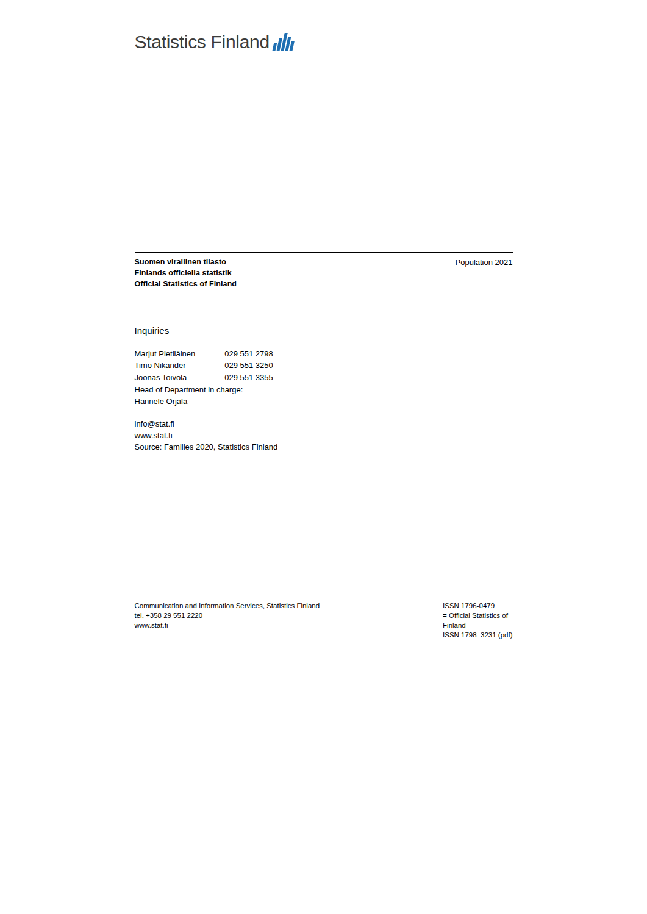Statistics Finland
Suomen virallinen tilasto
Finlands officiella statistik
Official Statistics of Finland
Population 2021
Inquiries
| Marjut Pietiläinen | 029 551 2798 |
| Timo Nikander | 029 551 3250 |
| Joonas Toivola | 029 551 3355 |
Head of Department in charge:
Hannele Orjala
info@stat.fi
www.stat.fi
Source: Families 2020, Statistics Finland
Communication and Information Services, Statistics Finland
tel. +358 29 551 2220
www.stat.fi
ISSN 1796-0479
= Official Statistics of
Finland
ISSN 1798–3231 (pdf)